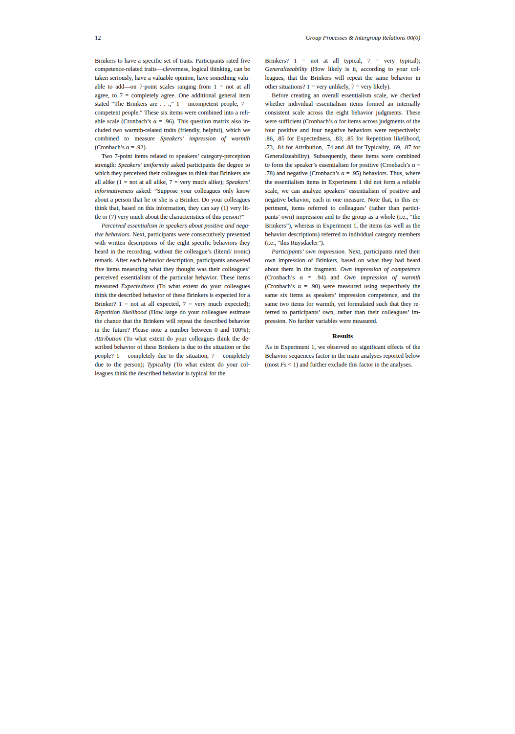12 Group Processes & Intergroup Relations 00(0)
Brinkers to have a specific set of traits. Participants rated five competence-related traits—cleverness, logical thinking, can be taken seriously, have a valuable opinion, have something valuable to add—on 7-point scales ranging from 1 = not at all agree, to 7 = completely agree. One additional general item stated “The Brinkers are . . .,” 1 = incompetent people, 7 = competent people.” These six items were combined into a reliable scale (Cronbach’s α = .96). This question matrix also included two warmth-related traits (friendly, helpful), which we combined to measure Speakers’ impression of warmth (Cronbach’s α = .92).
Two 7-point items related to speakers’ category-perception strength: Speakers’ uniformity asked participants the degree to which they perceived their colleagues to think that Brinkers are all alike (1 = not at all alike, 7 = very much alike); Speakers’ informativeness asked: “Suppose your colleagues only know about a person that he or she is a Brinker. Do your colleagues think that, based on this information, they can say (1) very little or (7) very much about the characteristics of this person?”
Perceived essentialism in speakers about positive and negative behaviors. Next, participants were consecutively presented with written descriptions of the eight specific behaviors they heard in the recording, without the colleague’s (literal/ ironic) remark. After each behavior description, participants answered five items measuring what they thought was their colleagues’ perceived essentialism of the particular behavior. These items measured Expectedness (To what extent do your colleagues think the described behavior of these Brinkers is expected for a Brinker? 1 = not at all expected, 7 = very much expected); Repetition likelihood (How large do your colleagues estimate the chance that the Brinkers will repeat the described behavior in the future? Please note a number between 0 and 100%); Attribution (To what extent do your colleagues think the described behavior of these Brinkers is due to the situation or the people? 1 = completely due to the situation, 7 = completely due to the person); Typicality (To what extent do your colleagues think the described behavior is typical for the
Brinkers? 1 = not at all typical, 7 = very typical); Generalizeability (How likely is it, according to your colleagues, that the Brinkers will repeat the same behavior in other situations? 1 = very unlikely, 7 = very likely).
Before creating an overall essentialism scale, we checked whether individual essentialism items formed an internally consistent scale across the eight behavior judgments. These were sufficient (Cronbach’s α for items across judgments of the four positive and four negative behaviors were respectively: .86, .85 for Expectedness, .83, .85 for Repetition likelihood, .73, .84 for Attribution, .74 and .88 for Typicality, .69, .87 for Generalizeability). Subsequently, these items were combined to form the speaker’s essentialism for positive (Cronbach’s α = .78) and negative (Cronbach’s α = .95) behaviors. Thus, where the essentialism items in Experiment 1 did not form a reliable scale, we can analyze speakers’ essentialism of positive and negative behavior, each in one measure. Note that, in this experiment, items referred to colleagues’ (rather than participants’ own) impression and to the group as a whole (i.e., “the Brinkers”), whereas in Experiment 1, the items (as well as the behavior descriptions) referred to individual category members (i.e., “this Ruysdaeler”).
Participants’ own impression. Next, participants rated their own impression of Brinkers, based on what they had heard about them in the fragment. Own impression of competence (Cronbach’s α = .94) and Own impression of warmth (Cronbach’s α = .90) were measured using respectively the same six items as speakers’ impression competence, and the same two items for warmth, yet formulated such that they referred to participants’ own, rather than their colleagues’ impression. No further variables were measured.
Results
As in Experiment 1, we observed no significant effects of the Behavior sequences factor in the main analyses reported below (most Fs < 1) and further exclude this factor in the analyses.